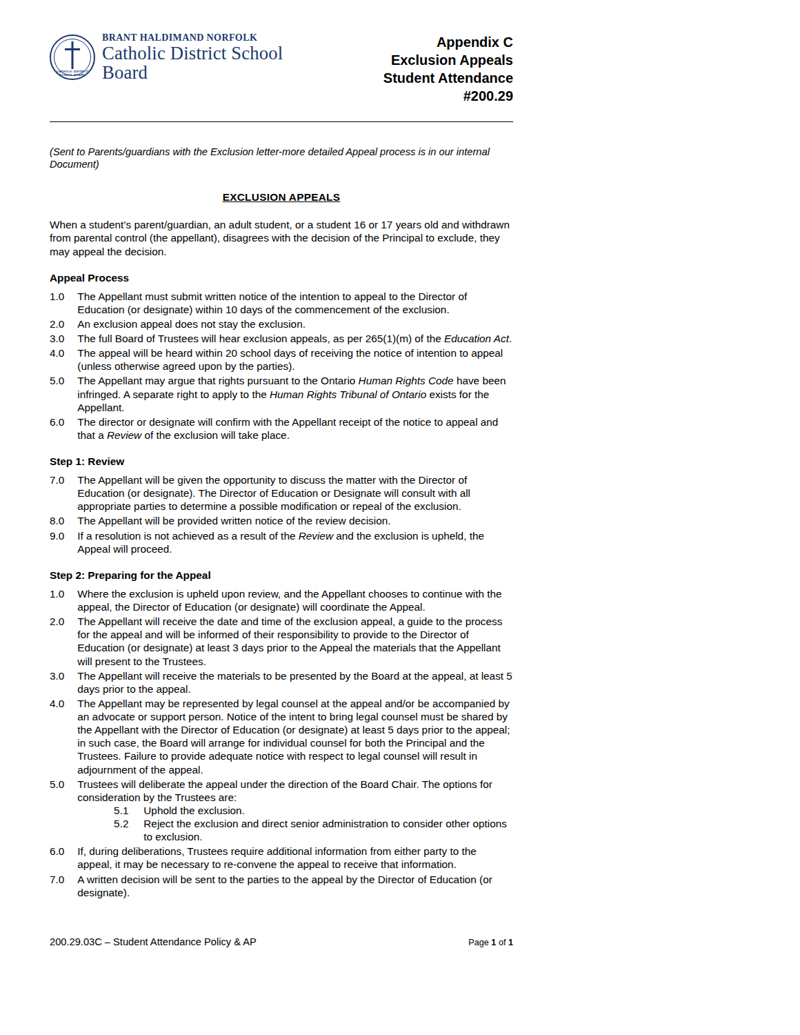CATHOLIC DISTRICT SCHOOL BOARD
BRANT HALDIMAND NORFOLK
Catholic District School Board
Appendix C
Exclusion Appeals
Student Attendance #200.29
(Sent to Parents/guardians with the Exclusion letter-more detailed Appeal process is in our internal Document)
EXCLUSION APPEALS
When a student’s parent/guardian, an adult student, or a student 16 or 17 years old and withdrawn from parental control (the appellant), disagrees with the decision of the Principal to exclude, they may appeal the decision.
Appeal Process
1.0 The Appellant must submit written notice of the intention to appeal to the Director of Education (or designate) within 10 days of the commencement of the exclusion.
2.0 An exclusion appeal does not stay the exclusion.
3.0 The full Board of Trustees will hear exclusion appeals, as per 265(1)(m) of the Education Act.
4.0 The appeal will be heard within 20 school days of receiving the notice of intention to appeal (unless otherwise agreed upon by the parties).
5.0 The Appellant may argue that rights pursuant to the Ontario Human Rights Code have been infringed. A separate right to apply to the Human Rights Tribunal of Ontario exists for the Appellant.
6.0 The director or designate will confirm with the Appellant receipt of the notice to appeal and that a Review of the exclusion will take place.
Step 1: Review
7.0 The Appellant will be given the opportunity to discuss the matter with the Director of Education (or designate). The Director of Education or Designate will consult with all appropriate parties to determine a possible modification or repeal of the exclusion.
8.0 The Appellant will be provided written notice of the review decision.
9.0 If a resolution is not achieved as a result of the Review and the exclusion is upheld, the Appeal will proceed.
Step 2: Preparing for the Appeal
1.0 Where the exclusion is upheld upon review, and the Appellant chooses to continue with the appeal, the Director of Education (or designate) will coordinate the Appeal.
2.0 The Appellant will receive the date and time of the exclusion appeal, a guide to the process for the appeal and will be informed of their responsibility to provide to the Director of Education (or designate) at least 3 days prior to the Appeal the materials that the Appellant will present to the Trustees.
3.0 The Appellant will receive the materials to be presented by the Board at the appeal, at least 5 days prior to the appeal.
4.0 The Appellant may be represented by legal counsel at the appeal and/or be accompanied by an advocate or support person. Notice of the intent to bring legal counsel must be shared by the Appellant with the Director of Education (or designate) at least 5 days prior to the appeal; in such case, the Board will arrange for individual counsel for both the Principal and the Trustees. Failure to provide adequate notice with respect to legal counsel will result in adjournment of the appeal.
5.0 Trustees will deliberate the appeal under the direction of the Board Chair. The options for consideration by the Trustees are:
5.1 Uphold the exclusion.
5.2 Reject the exclusion and direct senior administration to consider other options to exclusion.
6.0 If, during deliberations, Trustees require additional information from either party to the appeal, it may be necessary to re-convene the appeal to receive that information.
7.0 A written decision will be sent to the parties to the appeal by the Director of Education (or designate).
200.29.03C – Student Attendance Policy & AP
Page 1 of 1